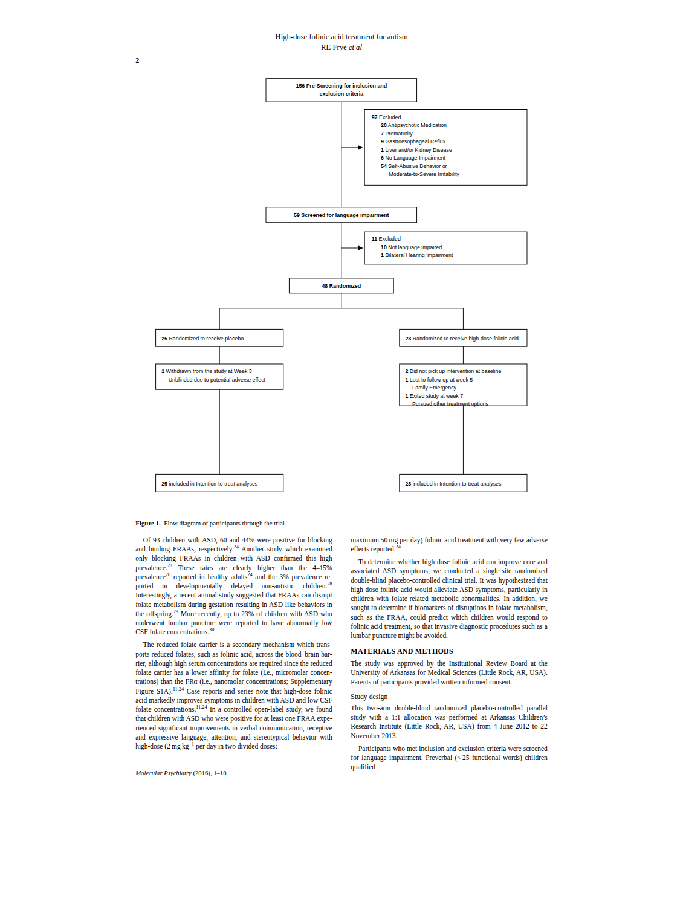High-dose folinic acid treatment for autism
RE Frye et al
2
156 Pre-Screening for inclusion and exclusion criteria 97 Excluded 20 Antipsychotic Medication 7 Prematurity 9 Gastroesophageal Reflux 1 Liver and/or Kidney Disease 6 No Language Impairment 54 Self-Abusive Behavior or Moderate-to-Severe Irritability 59 Screened for language impairment 11 Excluded 10 Not language impaired 1 Bilateral Hearing Impairment 48 Randomized 25 Randomized to receive placebo 23 Randomized to receive high-dose folinic acid 1 Withdrawn from the study at Week 3 Unblinded due to potential adverse effect 2 Did not pick up intervention at baseline 1 Lost to follow-up at week 5 Family Emergency 1 Exited study at week 7 Pursued other treatment options 25 included in Intention-to-treat analyses 23 included in Intention-to-treat analyses
Figure 1. Flow diagram of participants through the trial.
Of 93 children with ASD, 60 and 44% were positive for blocking and binding FRAAs, respectively.24 Another study which examined only blocking FRAAs in children with ASD confirmed this high prevalence.28 These rates are clearly higher than the 4–15% prevalence28 reported in healthy adults24 and the 3% prevalence reported in developmentally delayed non-autistic children.28 Interestingly, a recent animal study suggested that FRAAs can disrupt folate metabolism during gestation resulting in ASD-like behaviors in the offspring.29 More recently, up to 23% of children with ASD who underwent lumbar puncture were reported to have abnormally low CSF folate concentrations.30
The reduced folate carrier is a secondary mechanism which transports reduced folates, such as folinic acid, across the blood–brain barrier, although high serum concentrations are required since the reduced folate carrier has a lower affinity for folate (i.e., micromolar concentrations) than the FRα (i.e., nanomolar concentrations; Supplementary Figure S1A).11,24 Case reports and series note that high-dose folinic acid markedly improves symptoms in children with ASD and low CSF folate concentrations.11,24 In a controlled open-label study, we found that children with ASD who were positive for at least one FRAA experienced significant improvements in verbal communication, receptive and expressive language, attention, and stereotypical behavior with high-dose (2 mg kg−1 per day in two divided doses;
maximum 50 mg per day) folinic acid treatment with very few adverse effects reported.24
To determine whether high-dose folinic acid can improve core and associated ASD symptoms, we conducted a single-site randomized double-blind placebo-controlled clinical trial. It was hypothesized that high-dose folinic acid would alleviate ASD symptoms, particularly in children with folate-related metabolic abnormalities. In addition, we sought to determine if biomarkers of disruptions in folate metabolism, such as the FRAA, could predict which children would respond to folinic acid treatment, so that invasive diagnostic procedures such as a lumbar puncture might be avoided.
Materials and methods
The study was approved by the Institutional Review Board at the University of Arkansas for Medical Sciences (Little Rock, AR, USA). Parents of participants provided written informed consent.
Study design
This two-arm double-blind randomized placebo-controlled parallel study with a 1:1 allocation was performed at Arkansas Children’s Research Institute (Little Rock, AR, USA) from 4 June 2012 to 22 November 2013.
Participants who met inclusion and exclusion criteria were screened for language impairment. Preverbal (< 25 functional words) children qualified
Molecular Psychiatry (2016), 1–10